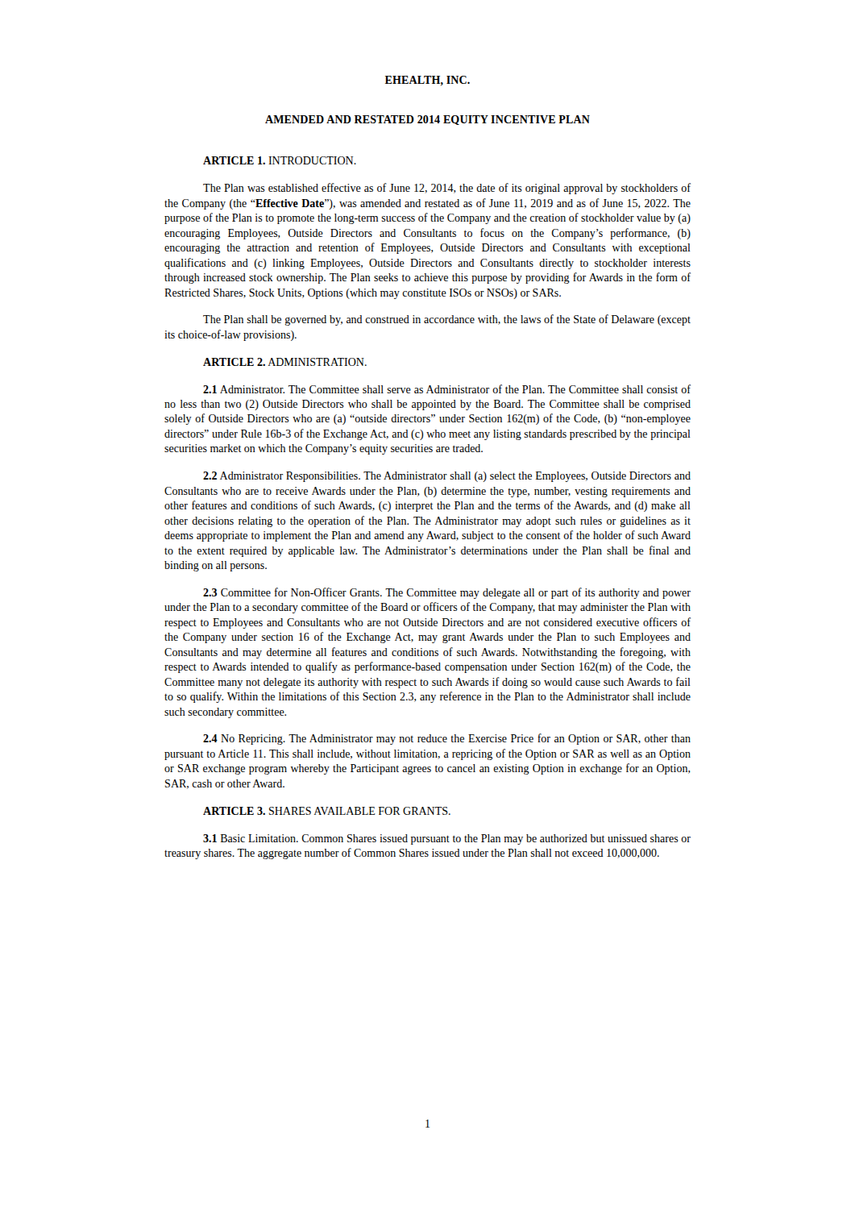EHEALTH, INC.
AMENDED AND RESTATED 2014 EQUITY INCENTIVE PLAN
ARTICLE 1. INTRODUCTION.
The Plan was established effective as of June 12, 2014, the date of its original approval by stockholders of the Company (the “Effective Date”), was amended and restated as of June 11, 2019 and as of June 15, 2022. The purpose of the Plan is to promote the long-term success of the Company and the creation of stockholder value by (a) encouraging Employees, Outside Directors and Consultants to focus on the Company’s performance, (b) encouraging the attraction and retention of Employees, Outside Directors and Consultants with exceptional qualifications and (c) linking Employees, Outside Directors and Consultants directly to stockholder interests through increased stock ownership. The Plan seeks to achieve this purpose by providing for Awards in the form of Restricted Shares, Stock Units, Options (which may constitute ISOs or NSOs) or SARs.
The Plan shall be governed by, and construed in accordance with, the laws of the State of Delaware (except its choice-of-law provisions).
ARTICLE 2. ADMINISTRATION.
2.1 Administrator. The Committee shall serve as Administrator of the Plan. The Committee shall consist of no less than two (2) Outside Directors who shall be appointed by the Board. The Committee shall be comprised solely of Outside Directors who are (a) “outside directors” under Section 162(m) of the Code, (b) “non-employee directors” under Rule 16b-3 of the Exchange Act, and (c) who meet any listing standards prescribed by the principal securities market on which the Company’s equity securities are traded.
2.2 Administrator Responsibilities. The Administrator shall (a) select the Employees, Outside Directors and Consultants who are to receive Awards under the Plan, (b) determine the type, number, vesting requirements and other features and conditions of such Awards, (c) interpret the Plan and the terms of the Awards, and (d) make all other decisions relating to the operation of the Plan. The Administrator may adopt such rules or guidelines as it deems appropriate to implement the Plan and amend any Award, subject to the consent of the holder of such Award to the extent required by applicable law. The Administrator’s determinations under the Plan shall be final and binding on all persons.
2.3 Committee for Non-Officer Grants. The Committee may delegate all or part of its authority and power under the Plan to a secondary committee of the Board or officers of the Company, that may administer the Plan with respect to Employees and Consultants who are not Outside Directors and are not considered executive officers of the Company under section 16 of the Exchange Act, may grant Awards under the Plan to such Employees and Consultants and may determine all features and conditions of such Awards. Notwithstanding the foregoing, with respect to Awards intended to qualify as performance-based compensation under Section 162(m) of the Code, the Committee many not delegate its authority with respect to such Awards if doing so would cause such Awards to fail to so qualify. Within the limitations of this Section 2.3, any reference in the Plan to the Administrator shall include such secondary committee.
2.4 No Repricing. The Administrator may not reduce the Exercise Price for an Option or SAR, other than pursuant to Article 11. This shall include, without limitation, a repricing of the Option or SAR as well as an Option or SAR exchange program whereby the Participant agrees to cancel an existing Option in exchange for an Option, SAR, cash or other Award.
ARTICLE 3. SHARES AVAILABLE FOR GRANTS.
3.1 Basic Limitation. Common Shares issued pursuant to the Plan may be authorized but unissued shares or treasury shares. The aggregate number of Common Shares issued under the Plan shall not exceed 10,000,000.
1